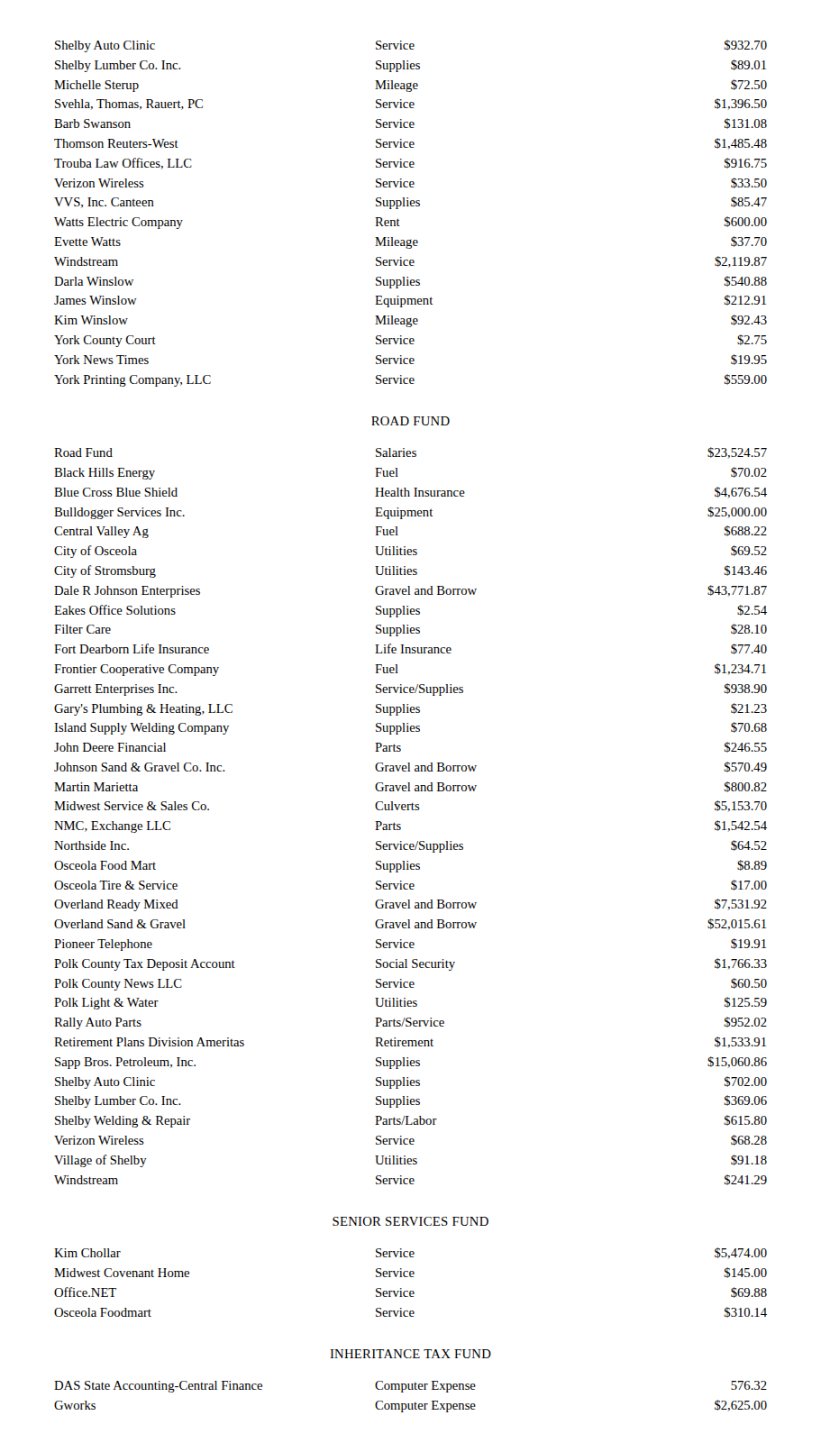| Shelby Auto Clinic | Service | $932.70 |
| Shelby Lumber Co. Inc. | Supplies | $89.01 |
| Michelle Sterup | Mileage | $72.50 |
| Svehla, Thomas, Rauert, PC | Service | $1,396.50 |
| Barb Swanson | Service | $131.08 |
| Thomson Reuters-West | Service | $1,485.48 |
| Trouba Law Offices, LLC | Service | $916.75 |
| Verizon Wireless | Service | $33.50 |
| VVS, Inc. Canteen | Supplies | $85.47 |
| Watts Electric Company | Rent | $600.00 |
| Evette Watts | Mileage | $37.70 |
| Windstream | Service | $2,119.87 |
| Darla Winslow | Supplies | $540.88 |
| James Winslow | Equipment | $212.91 |
| Kim Winslow | Mileage | $92.43 |
| York County Court | Service | $2.75 |
| York News Times | Service | $19.95 |
| York Printing Company, LLC | Service | $559.00 |
ROAD FUND
| Road Fund | Salaries | $23,524.57 |
| Black Hills Energy | Fuel | $70.02 |
| Blue Cross Blue Shield | Health Insurance | $4,676.54 |
| Bulldogger Services Inc. | Equipment | $25,000.00 |
| Central Valley Ag | Fuel | $688.22 |
| City of Osceola | Utilities | $69.52 |
| City of Stromsburg | Utilities | $143.46 |
| Dale R Johnson Enterprises | Gravel and Borrow | $43,771.87 |
| Eakes Office Solutions | Supplies | $2.54 |
| Filter Care | Supplies | $28.10 |
| Fort Dearborn Life Insurance | Life Insurance | $77.40 |
| Frontier Cooperative Company | Fuel | $1,234.71 |
| Garrett Enterprises Inc. | Service/Supplies | $938.90 |
| Gary's Plumbing & Heating, LLC | Supplies | $21.23 |
| Island Supply Welding Company | Supplies | $70.68 |
| John Deere Financial | Parts | $246.55 |
| Johnson Sand & Gravel Co. Inc. | Gravel and Borrow | $570.49 |
| Martin Marietta | Gravel and Borrow | $800.82 |
| Midwest Service & Sales Co. | Culverts | $5,153.70 |
| NMC, Exchange LLC | Parts | $1,542.54 |
| Northside Inc. | Service/Supplies | $64.52 |
| Osceola Food Mart | Supplies | $8.89 |
| Osceola Tire & Service | Service | $17.00 |
| Overland Ready Mixed | Gravel and Borrow | $7,531.92 |
| Overland Sand & Gravel | Gravel and Borrow | $52,015.61 |
| Pioneer Telephone | Service | $19.91 |
| Polk County Tax Deposit Account | Social Security | $1,766.33 |
| Polk County News LLC | Service | $60.50 |
| Polk Light & Water | Utilities | $125.59 |
| Rally Auto Parts | Parts/Service | $952.02 |
| Retirement Plans Division Ameritas | Retirement | $1,533.91 |
| Sapp Bros. Petroleum, Inc. | Supplies | $15,060.86 |
| Shelby Auto Clinic | Supplies | $702.00 |
| Shelby Lumber Co. Inc. | Supplies | $369.06 |
| Shelby Welding & Repair | Parts/Labor | $615.80 |
| Verizon Wireless | Service | $68.28 |
| Village of Shelby | Utilities | $91.18 |
| Windstream | Service | $241.29 |
SENIOR SERVICES FUND
| Kim Chollar | Service | $5,474.00 |
| Midwest Covenant Home | Service | $145.00 |
| Office.NET | Service | $69.88 |
| Osceola Foodmart | Service | $310.14 |
INHERITANCE TAX FUND
| DAS State Accounting-Central Finance | Computer Expense | 576.32 |
| Gworks | Computer Expense | $2,625.00 |